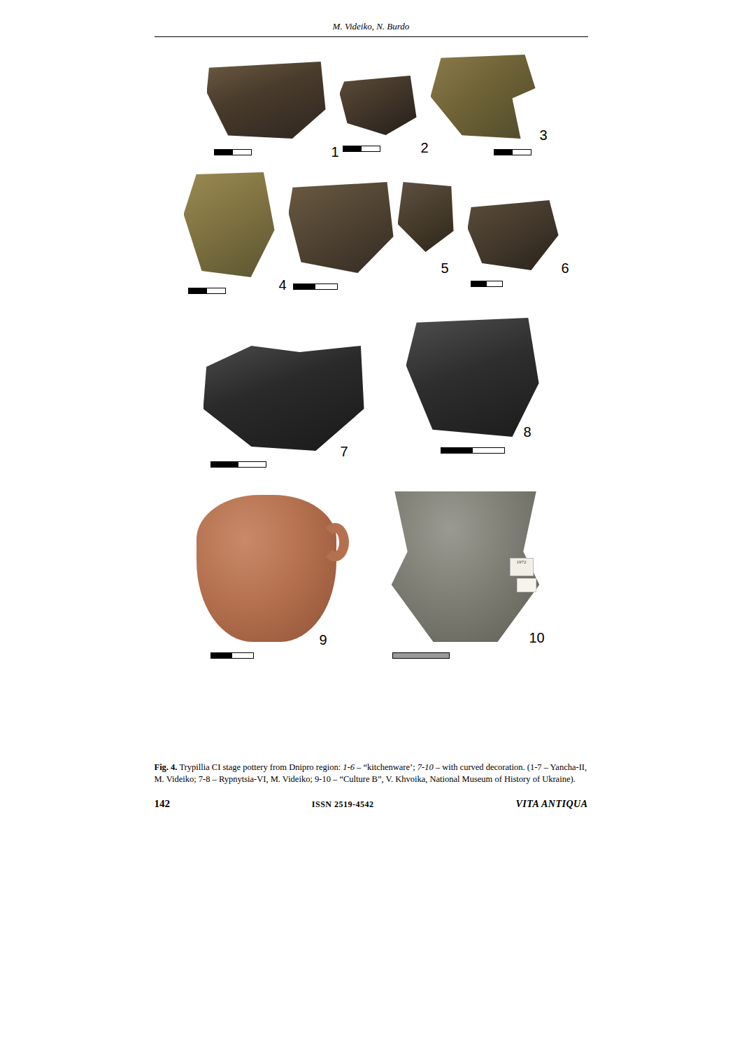M. Videiko, N. Burdo
1
2
3
4
5
6
7
8
9
1972
10
Fig. 4. Trypillia CI stage pottery from Dnipro region: 1-6 – “kitchenware’; 7-10 – with curved decoration. (1-7 – Yancha-II, M. Videiko; 7-8 – Rypnytsia-VI, M. Videiko; 9-10 – “Culture B”, V. Khvoika, National Museum of History of Ukraine).
142 ISSN 2519-4542 VITA ANTIQUA